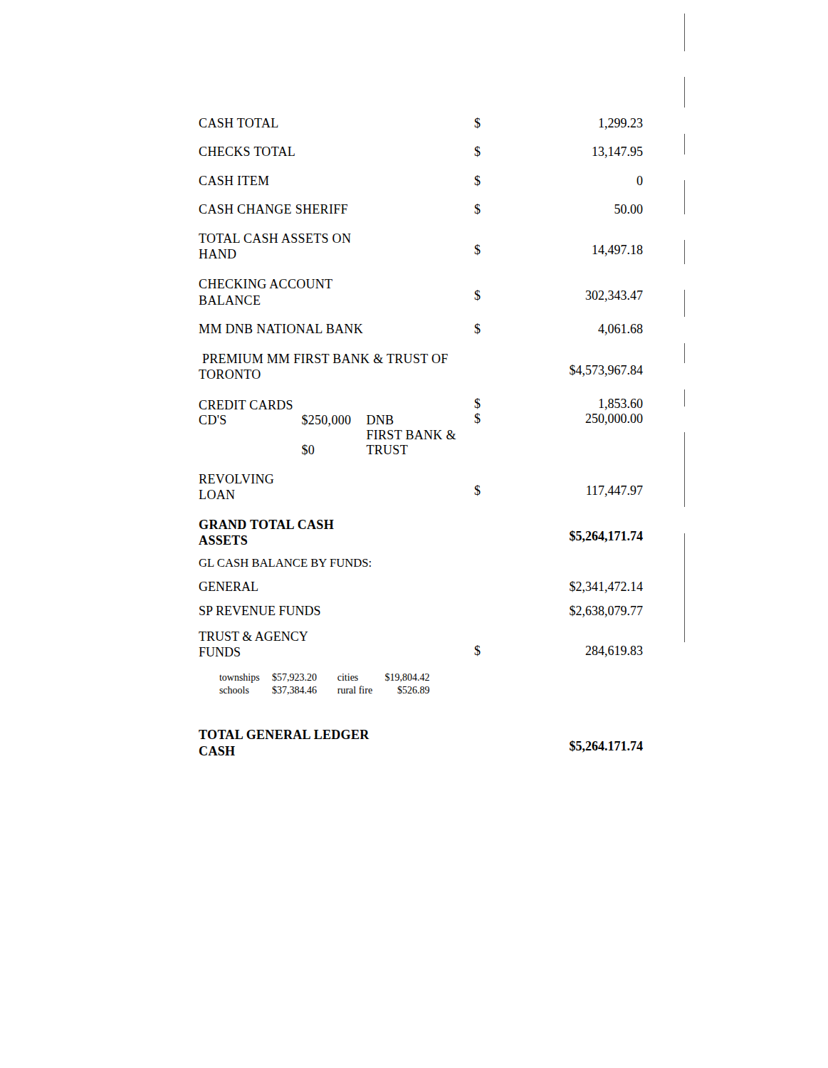| CASH TOTAL | $ | 1,299.23 |
| CHECKS TOTAL | $ | 13,147.95 |
| CASH ITEM | $ | 0 |
| CASH CHANGE SHERIFF | $ | 50.00 |
| TOTAL CASH ASSETS ON HAND | $ | 14,497.18 |
| CHECKING ACCOUNT BALANCE | $ | 302,343.47 |
| MM DNB NATIONAL BANK | $ | 4,061.68 |
| PREMIUM MM FIRST BANK & TRUST OF TORONTO | | $4,573,967.84 |
| / CREDIT CARDS / / / / CD'S / $250,000 / DNB / / / / FIRST BANK & / / / $0 / TRUST / | $ $ | 1,853.60 250,000.00 |
| REVOLVING LOAN | $ | 117,447.97 |
| GRAND TOTAL CASH ASSETS | | $5,264,171.74 |
| GL CASH BALANCE BY FUNDS: | | |
| GENERAL | | $2,341,472.14 |
| SP REVENUE FUNDS | | $2,638,079.77 |
| TRUST & AGENCY FUNDS | $ | 284,619.83 |
| / townships / $57,923.20 / cities / $19,804.42 / / schools / $37,384.46 / rural fire / $526.89 / |
| TOTAL GENERAL LEDGER CASH | | $5,264.171.74 |